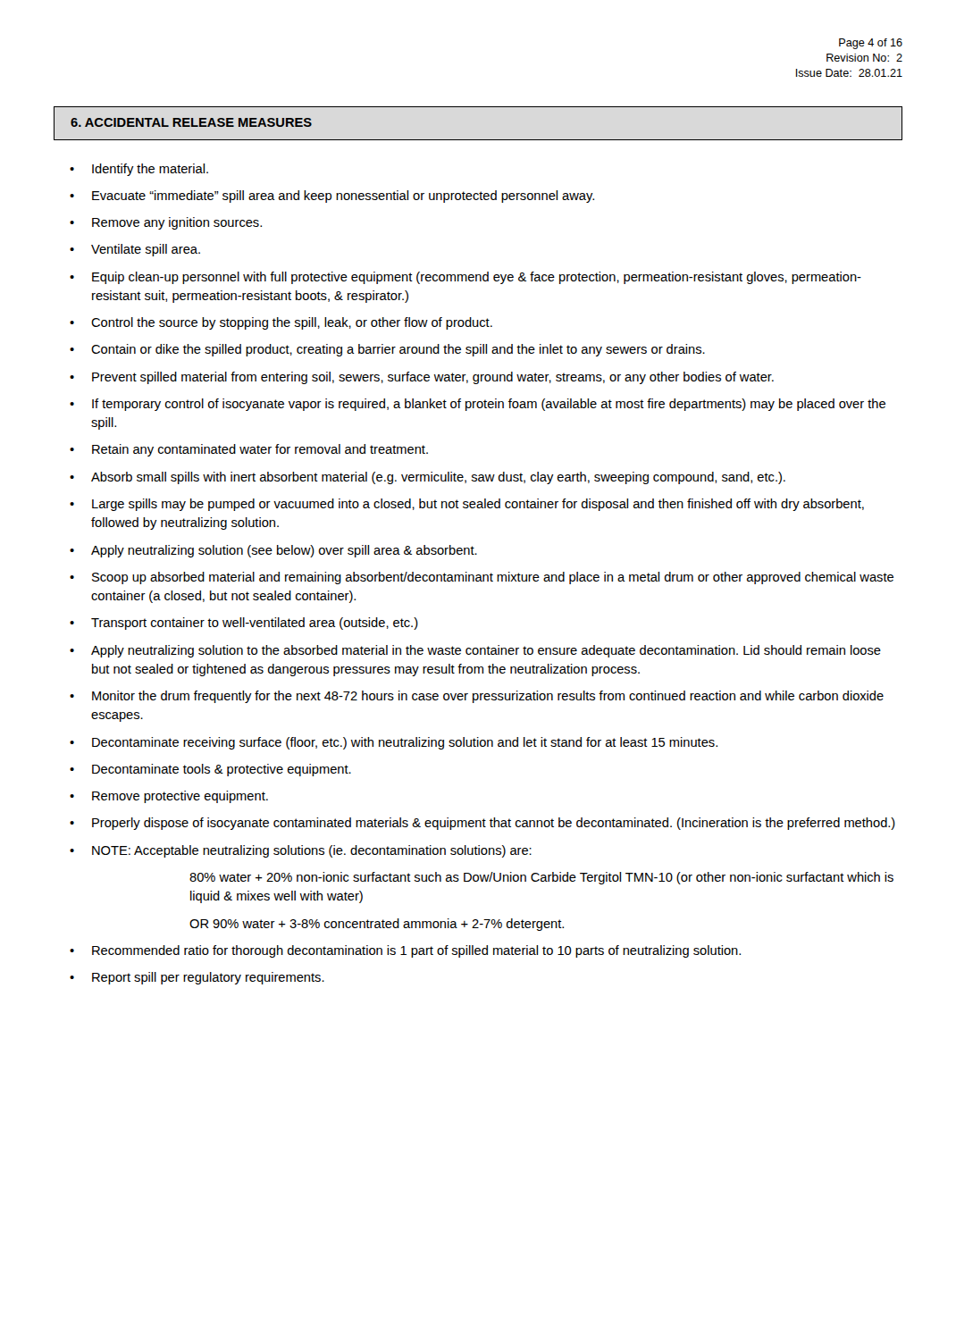Page 4 of 16
Revision No: 2
Issue Date: 28.01.21
6. ACCIDENTAL RELEASE MEASURES
Identify the material.
Evacuate “immediate” spill area and keep nonessential or unprotected personnel away.
Remove any ignition sources.
Ventilate spill area.
Equip clean-up personnel with full protective equipment (recommend eye & face protection, permeation-resistant gloves, permeation-resistant suit, permeation-resistant boots, & respirator.)
Control the source by stopping the spill, leak, or other flow of product.
Contain or dike the spilled product, creating a barrier around the spill and the inlet to any sewers or drains.
Prevent spilled material from entering soil, sewers, surface water, ground water, streams, or any other bodies of water.
If temporary control of isocyanate vapor is required, a blanket of protein foam (available at most fire departments) may be placed over the spill.
Retain any contaminated water for removal and treatment.
Absorb small spills with inert absorbent material (e.g. vermiculite, saw dust, clay earth, sweeping compound, sand, etc.).
Large spills may be pumped or vacuumed into a closed, but not sealed container for disposal and then finished off with dry absorbent, followed by neutralizing solution.
Apply neutralizing solution (see below) over spill area & absorbent.
Scoop up absorbed material and remaining absorbent/decontaminant mixture and place in a metal drum or other approved chemical waste container (a closed, but not sealed container).
Transport container to well-ventilated area (outside, etc.)
Apply neutralizing solution to the absorbed material in the waste container to ensure adequate decontamination. Lid should remain loose but not sealed or tightened as dangerous pressures may result from the neutralization process.
Monitor the drum frequently for the next 48-72 hours in case over pressurization results from continued reaction and while carbon dioxide escapes.
Decontaminate receiving surface (floor, etc.) with neutralizing solution and let it stand for at least 15 minutes.
Decontaminate tools & protective equipment.
Remove protective equipment.
Properly dispose of isocyanate contaminated materials & equipment that cannot be decontaminated. (Incineration is the preferred method.)
NOTE: Acceptable neutralizing solutions (ie. decontamination solutions) are:
80% water + 20% non-ionic surfactant such as Dow/Union Carbide Tergitol TMN-10 (or other non-ionic surfactant which is liquid & mixes well with water)
OR 90% water + 3-8% concentrated ammonia + 2-7% detergent.
Recommended ratio for thorough decontamination is 1 part of spilled material to 10 parts of neutralizing solution.
Report spill per regulatory requirements.